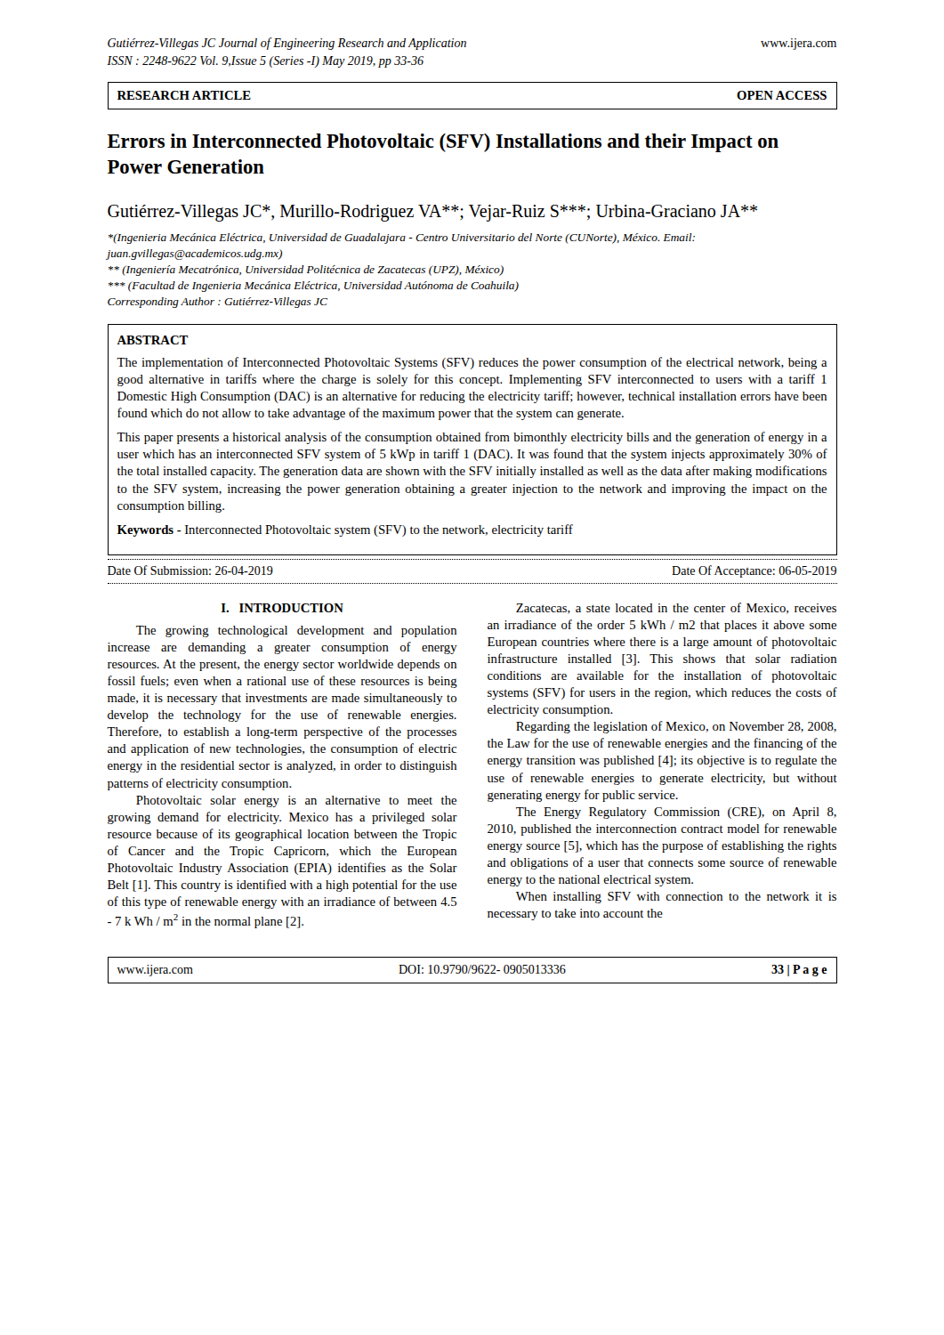Gutiérrez-Villegas JC Journal of Engineering Research and Application www.ijera.com
ISSN : 2248-9622 Vol. 9,Issue 5 (Series -I) May 2019, pp 33-36
RESEARCH ARTICLE OPEN ACCESS
Errors in Interconnected Photovoltaic (SFV) Installations and their Impact on Power Generation
Gutiérrez-Villegas JC*, Murillo-Rodriguez VA**; Vejar-Ruiz S***; Urbina-Graciano JA**
*(Ingenieria Mecánica Eléctrica, Universidad de Guadalajara - Centro Universitario del Norte (CUNorte), México. Email: juan.gvillegas@academicos.udg.mx)
** (Ingeniería Mecatrónica, Universidad Politécnica de Zacatecas (UPZ), México)
*** (Facultad de Ingenieria Mecánica Eléctrica, Universidad Autónoma de Coahuila)
Corresponding Author : Gutiérrez-Villegas JC
ABSTRACT
The implementation of Interconnected Photovoltaic Systems (SFV) reduces the power consumption of the electrical network, being a good alternative in tariffs where the charge is solely for this concept. Implementing SFV interconnected to users with a tariff 1 Domestic High Consumption (DAC) is an alternative for reducing the electricity tariff; however, technical installation errors have been found which do not allow to take advantage of the maximum power that the system can generate.
This paper presents a historical analysis of the consumption obtained from bimonthly electricity bills and the generation of energy in a user which has an interconnected SFV system of 5 kWp in tariff 1 (DAC). It was found that the system injects approximately 30% of the total installed capacity. The generation data are shown with the SFV initially installed as well as the data after making modifications to the SFV system, increasing the power generation obtaining a greater injection to the network and improving the impact on the consumption billing.
Keywords - Interconnected Photovoltaic system (SFV) to the network, electricity tariff
Date Of Submission: 26-04-2019 Date Of Acceptance: 06-05-2019
I. INTRODUCTION
The growing technological development and population increase are demanding a greater consumption of energy resources. At the present, the energy sector worldwide depends on fossil fuels; even when a rational use of these resources is being made, it is necessary that investments are made simultaneously to develop the technology for the use of renewable energies. Therefore, to establish a long-term perspective of the processes and application of new technologies, the consumption of electric energy in the residential sector is analyzed, in order to distinguish patterns of electricity consumption.
Photovoltaic solar energy is an alternative to meet the growing demand for electricity. Mexico has a privileged solar resource because of its geographical location between the Tropic of Cancer and the Tropic Capricorn, which the European Photovoltaic Industry Association (EPIA) identifies as the Solar Belt [1]. This country is identified with a high potential for the use of this type of renewable energy with an irradiance of between 4.5 - 7 k Wh / m2 in the normal plane [2].
Zacatecas, a state located in the center of Mexico, receives an irradiance of the order 5 kWh / m2 that places it above some European countries where there is a large amount of photovoltaic infrastructure installed [3]. This shows that solar radiation conditions are available for the installation of photovoltaic systems (SFV) for users in the region, which reduces the costs of electricity consumption.
Regarding the legislation of Mexico, on November 28, 2008, the Law for the use of renewable energies and the financing of the energy transition was published [4]; its objective is to regulate the use of renewable energies to generate electricity, but without generating energy for public service.
The Energy Regulatory Commission (CRE), on April 8, 2010, published the interconnection contract model for renewable energy source [5], which has the purpose of establishing the rights and obligations of a user that connects some source of renewable energy to the national electrical system.
When installing SFV with connection to the network it is necessary to take into account the
www.ijera.com 33 | P a g e
DOI: 10.9790/9622- 0905013336